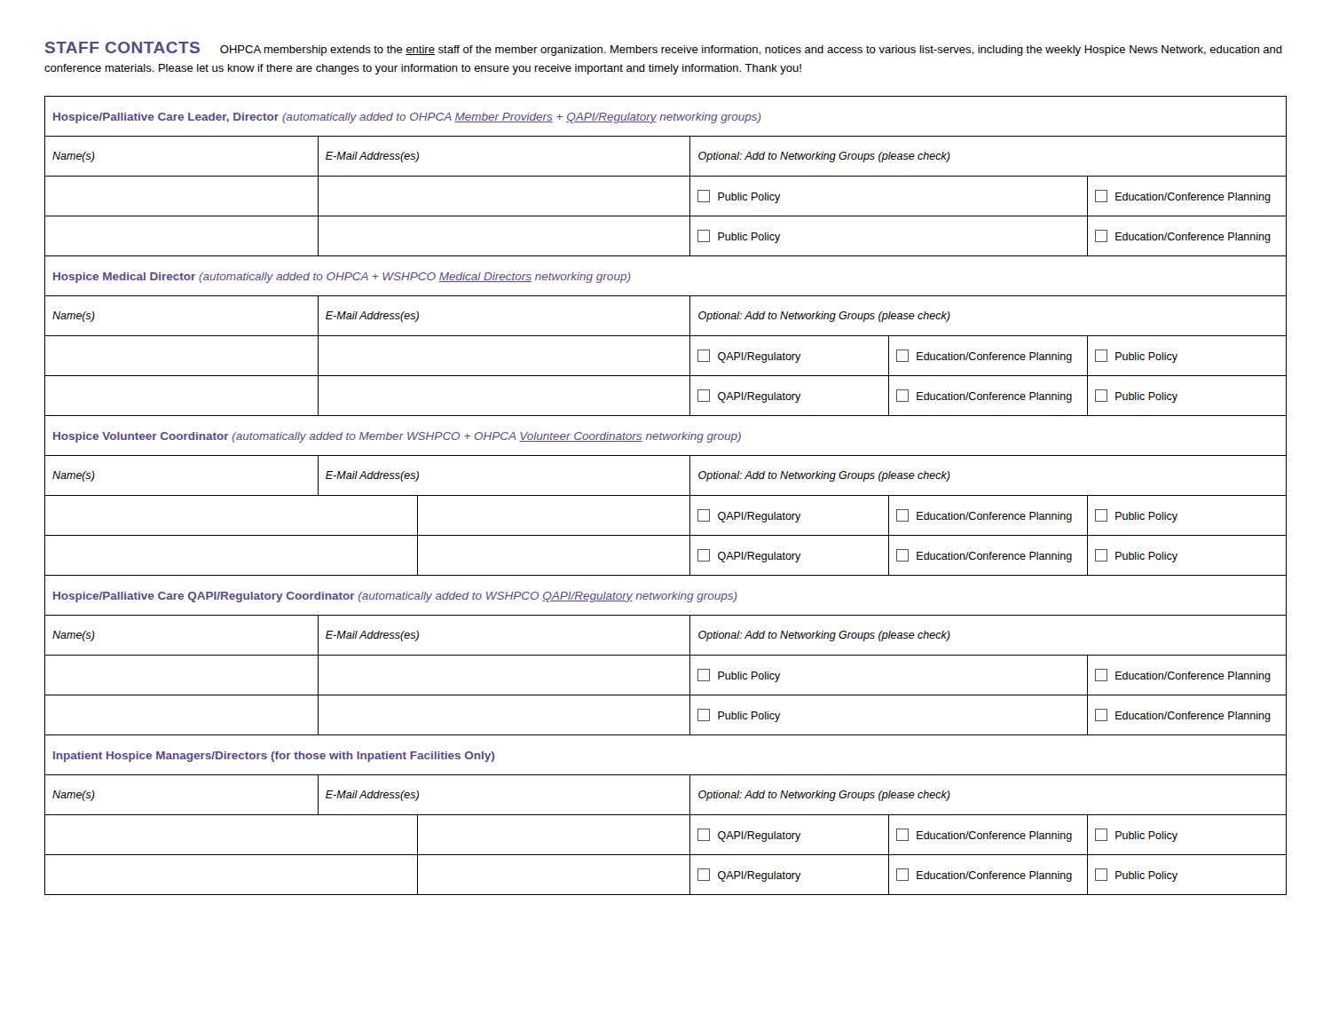STAFF CONTACTS
OHPCA membership extends to the entire staff of the member organization. Members receive information, notices and access to various list-serves, including the weekly Hospice News Network, education and conference materials. Please let us know if there are changes to your information to ensure you receive important and timely information. Thank you!
| Hospice/Palliative Care Leader, Director (automatically added to OHPCA Member Providers + QAPI/Regulatory networking groups) |
| Name(s) | E-Mail Address(es) | Optional: Add to Networking Groups (please check) |
| | | Public Policy | Education/Conference Planning |
| | | Public Policy | Education/Conference Planning |
| Hospice Medical Director (automatically added to OHPCA + WSHPCO Medical Directors networking group) |
| Name(s) | E-Mail Address(es) | Optional: Add to Networking Groups (please check) |
| | | QAPI/Regulatory | Education/Conference Planning | Public Policy |
| | | QAPI/Regulatory | Education/Conference Planning | Public Policy |
| Hospice Volunteer Coordinator (automatically added to Member WSHPCO + OHPCA Volunteer Coordinators networking group) |
| Name(s) | E-Mail Address(es) | Optional: Add to Networking Groups (please check) |
| | | QAPI/Regulatory | Education/Conference Planning | Public Policy |
| | | QAPI/Regulatory | Education/Conference Planning | Public Policy |
| Hospice/Palliative Care QAPI/Regulatory Coordinator (automatically added to WSHPCO QAPI/Regulatory networking groups) |
| Name(s) | E-Mail Address(es) | Optional: Add to Networking Groups (please check) |
| | | Public Policy | Education/Conference Planning |
| | | Public Policy | Education/Conference Planning |
| Inpatient Hospice Managers/Directors (for those with Inpatient Facilities Only) |
| Name(s) | E-Mail Address(es) | Optional: Add to Networking Groups (please check) |
| | | QAPI/Regulatory | Education/Conference Planning | Public Policy |
| | | QAPI/Regulatory | Education/Conference Planning | Public Policy |